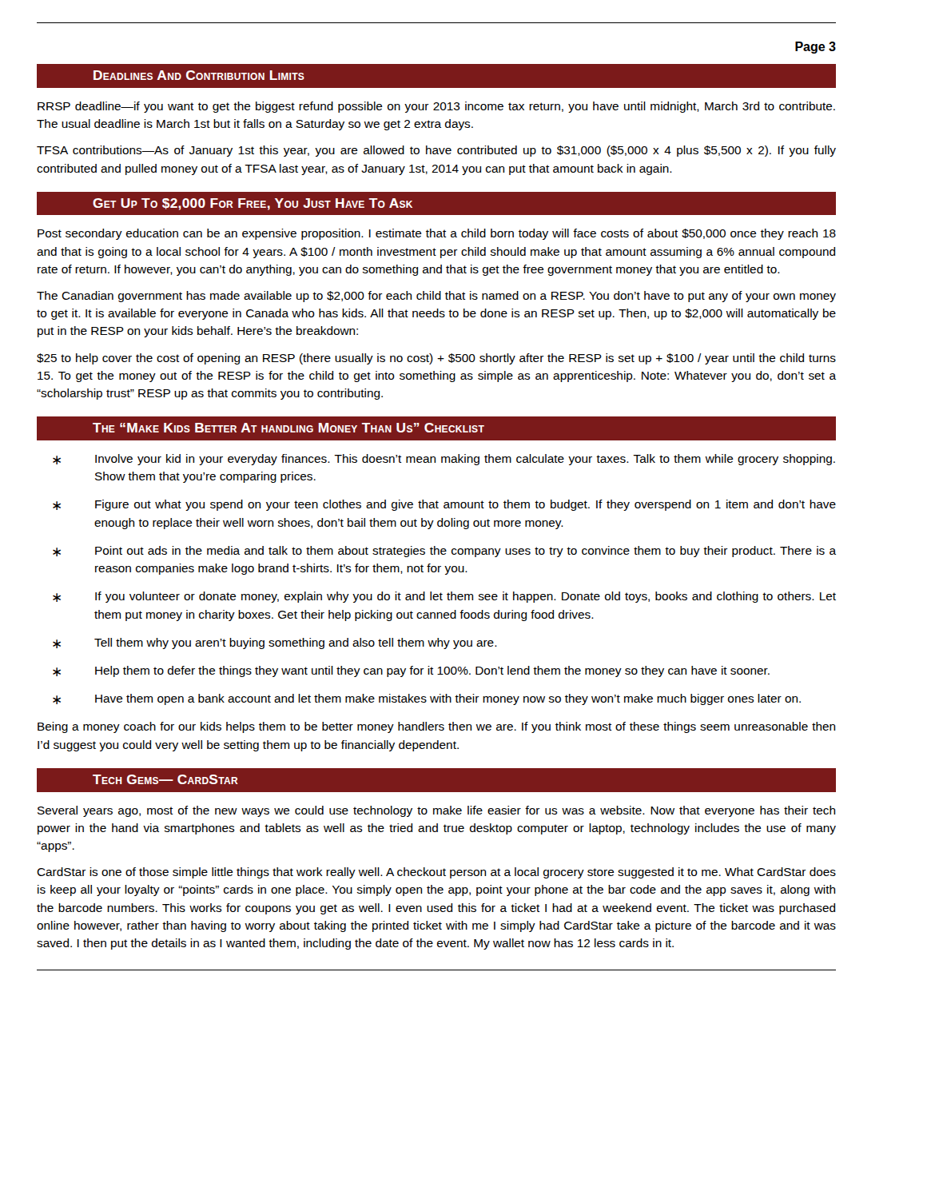Page 3
Deadlines And Contribution Limits
RRSP deadline—if you want to get the biggest refund possible on your 2013 income tax return, you have until midnight, March 3rd to contribute. The usual deadline is March 1st but it falls on a Saturday so we get 2 extra days.
TFSA contributions—As of January 1st this year, you are allowed to have contributed up to $31,000 ($5,000 x 4 plus $5,500 x 2). If you fully contributed and pulled money out of a TFSA last year, as of January 1st, 2014 you can put that amount back in again.
Get Up To $2,000 For Free, You Just Have To Ask
Post secondary education can be an expensive proposition. I estimate that a child born today will face costs of about $50,000 once they reach 18 and that is going to a local school for 4 years. A $100 / month investment per child should make up that amount assuming a 6% annual compound rate of return. If however, you can’t do anything, you can do something and that is get the free government money that you are entitled to.
The Canadian government has made available up to $2,000 for each child that is named on a RESP. You don’t have to put any of your own money to get it. It is available for everyone in Canada who has kids. All that needs to be done is an RESP set up. Then, up to $2,000 will automatically be put in the RESP on your kids behalf. Here’s the breakdown:
$25 to help cover the cost of opening an RESP (there usually is no cost) + $500 shortly after the RESP is set up + $100 / year until the child turns 15. To get the money out of the RESP is for the child to get into something as simple as an apprenticeship. Note: Whatever you do, don’t set a “scholarship trust” RESP up as that commits you to contributing.
The “Make Kids Better At handling Money Than Us” Checklist
Involve your kid in your everyday finances. This doesn’t mean making them calculate your taxes. Talk to them while grocery shopping. Show them that you’re comparing prices.
Figure out what you spend on your teen clothes and give that amount to them to budget. If they overspend on 1 item and don’t have enough to replace their well worn shoes, don’t bail them out by doling out more money.
Point out ads in the media and talk to them about strategies the company uses to try to convince them to buy their product. There is a reason companies make logo brand t-shirts. It’s for them, not for you.
If you volunteer or donate money, explain why you do it and let them see it happen. Donate old toys, books and clothing to others. Let them put money in charity boxes. Get their help picking out canned foods during food drives.
Tell them why you aren’t buying something and also tell them why you are.
Help them to defer the things they want until they can pay for it 100%. Don’t lend them the money so they can have it sooner.
Have them open a bank account and let them make mistakes with their money now so they won’t make much bigger ones later on.
Being a money coach for our kids helps them to be better money handlers then we are. If you think most of these things seem unreasonable then I’d suggest you could very well be setting them up to be financially dependent.
Tech Gems— CardStar
Several years ago, most of the new ways we could use technology to make life easier for us was a website. Now that everyone has their tech power in the hand via smartphones and tablets as well as the tried and true desktop computer or laptop, technology includes the use of many “apps”.
CardStar is one of those simple little things that work really well. A checkout person at a local grocery store suggested it to me. What CardStar does is keep all your loyalty or “points” cards in one place. You simply open the app, point your phone at the bar code and the app saves it, along with the barcode numbers. This works for coupons you get as well. I even used this for a ticket I had at a weekend event. The ticket was purchased online however, rather than having to worry about taking the printed ticket with me I simply had CardStar take a picture of the barcode and it was saved. I then put the details in as I wanted them, including the date of the event. My wallet now has 12 less cards in it.